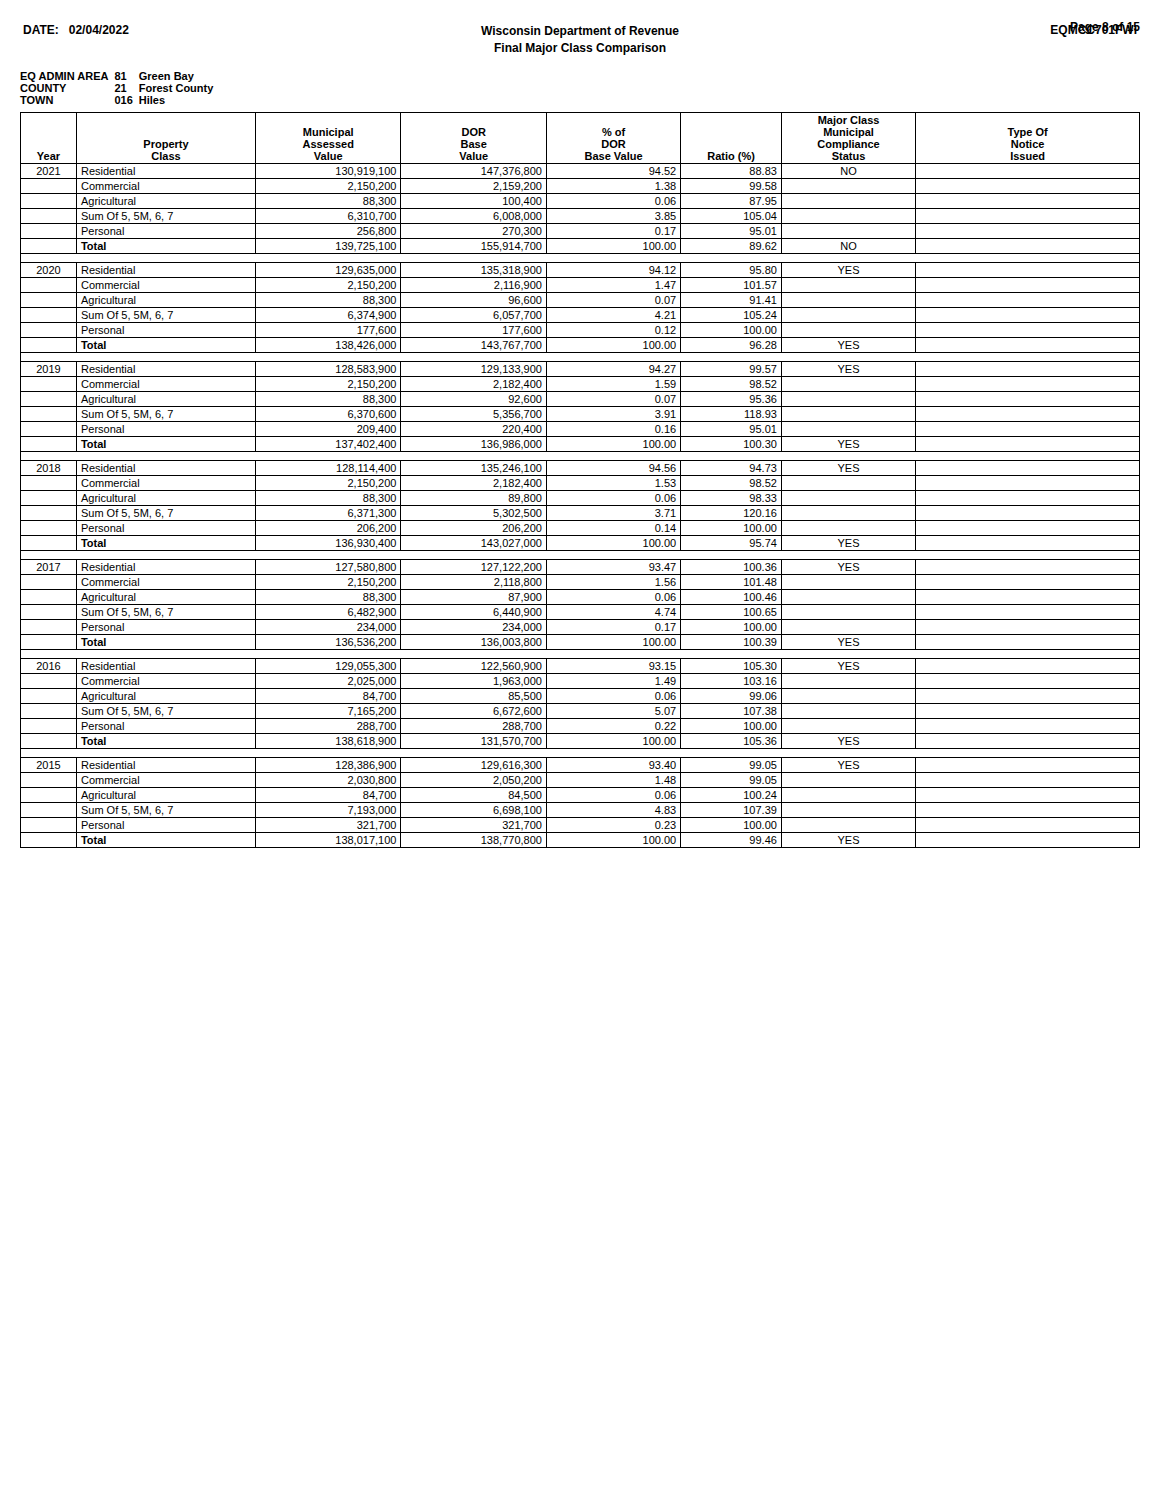Page 8 of 15
| DATE: 02/04/2022 | Wisconsin Department of Revenue Final Major Class Comparison | EQMCC701FWI |
| EQ ADMIN AREA | 81 | Green Bay |
| COUNTY | 21 | Forest County |
| TOWN | 016 | Hiles |
| Year | Property Class | Municipal Assessed Value | DOR Base Value | % of DOR Base Value | Ratio (%) | Major Class Municipal Compliance Status | Type Of Notice Issued |
| --- | --- | --- | --- | --- | --- | --- | --- |
| 2021 | Residential | 130,919,100 | 147,376,800 | 94.52 | 88.83 | NO | |
| | Commercial | 2,150,200 | 2,159,200 | 1.38 | 99.58 | | |
| | Agricultural | 88,300 | 100,400 | 0.06 | 87.95 | | |
| | Sum Of 5, 5M, 6, 7 | 6,310,700 | 6,008,000 | 3.85 | 105.04 | | |
| | Personal | 256,800 | 270,300 | 0.17 | 95.01 | | |
| | Total | 139,725,100 | 155,914,700 | 100.00 | 89.62 | NO | |
| 2020 | Residential | 129,635,000 | 135,318,900 | 94.12 | 95.80 | YES | |
| | Commercial | 2,150,200 | 2,116,900 | 1.47 | 101.57 | | |
| | Agricultural | 88,300 | 96,600 | 0.07 | 91.41 | | |
| | Sum Of 5, 5M, 6, 7 | 6,374,900 | 6,057,700 | 4.21 | 105.24 | | |
| | Personal | 177,600 | 177,600 | 0.12 | 100.00 | | |
| | Total | 138,426,000 | 143,767,700 | 100.00 | 96.28 | YES | |
| 2019 | Residential | 128,583,900 | 129,133,900 | 94.27 | 99.57 | YES | |
| | Commercial | 2,150,200 | 2,182,400 | 1.59 | 98.52 | | |
| | Agricultural | 88,300 | 92,600 | 0.07 | 95.36 | | |
| | Sum Of 5, 5M, 6, 7 | 6,370,600 | 5,356,700 | 3.91 | 118.93 | | |
| | Personal | 209,400 | 220,400 | 0.16 | 95.01 | | |
| | Total | 137,402,400 | 136,986,000 | 100.00 | 100.30 | YES | |
| 2018 | Residential | 128,114,400 | 135,246,100 | 94.56 | 94.73 | YES | |
| | Commercial | 2,150,200 | 2,182,400 | 1.53 | 98.52 | | |
| | Agricultural | 88,300 | 89,800 | 0.06 | 98.33 | | |
| | Sum Of 5, 5M, 6, 7 | 6,371,300 | 5,302,500 | 3.71 | 120.16 | | |
| | Personal | 206,200 | 206,200 | 0.14 | 100.00 | | |
| | Total | 136,930,400 | 143,027,000 | 100.00 | 95.74 | YES | |
| 2017 | Residential | 127,580,800 | 127,122,200 | 93.47 | 100.36 | YES | |
| | Commercial | 2,150,200 | 2,118,800 | 1.56 | 101.48 | | |
| | Agricultural | 88,300 | 87,900 | 0.06 | 100.46 | | |
| | Sum Of 5, 5M, 6, 7 | 6,482,900 | 6,440,900 | 4.74 | 100.65 | | |
| | Personal | 234,000 | 234,000 | 0.17 | 100.00 | | |
| | Total | 136,536,200 | 136,003,800 | 100.00 | 100.39 | YES | |
| 2016 | Residential | 129,055,300 | 122,560,900 | 93.15 | 105.30 | YES | |
| | Commercial | 2,025,000 | 1,963,000 | 1.49 | 103.16 | | |
| | Agricultural | 84,700 | 85,500 | 0.06 | 99.06 | | |
| | Sum Of 5, 5M, 6, 7 | 7,165,200 | 6,672,600 | 5.07 | 107.38 | | |
| | Personal | 288,700 | 288,700 | 0.22 | 100.00 | | |
| | Total | 138,618,900 | 131,570,700 | 100.00 | 105.36 | YES | |
| 2015 | Residential | 128,386,900 | 129,616,300 | 93.40 | 99.05 | YES | |
| | Commercial | 2,030,800 | 2,050,200 | 1.48 | 99.05 | | |
| | Agricultural | 84,700 | 84,500 | 0.06 | 100.24 | | |
| | Sum Of 5, 5M, 6, 7 | 7,193,000 | 6,698,100 | 4.83 | 107.39 | | |
| | Personal | 321,700 | 321,700 | 0.23 | 100.00 | | |
| | Total | 138,017,100 | 138,770,800 | 100.00 | 99.46 | YES | |